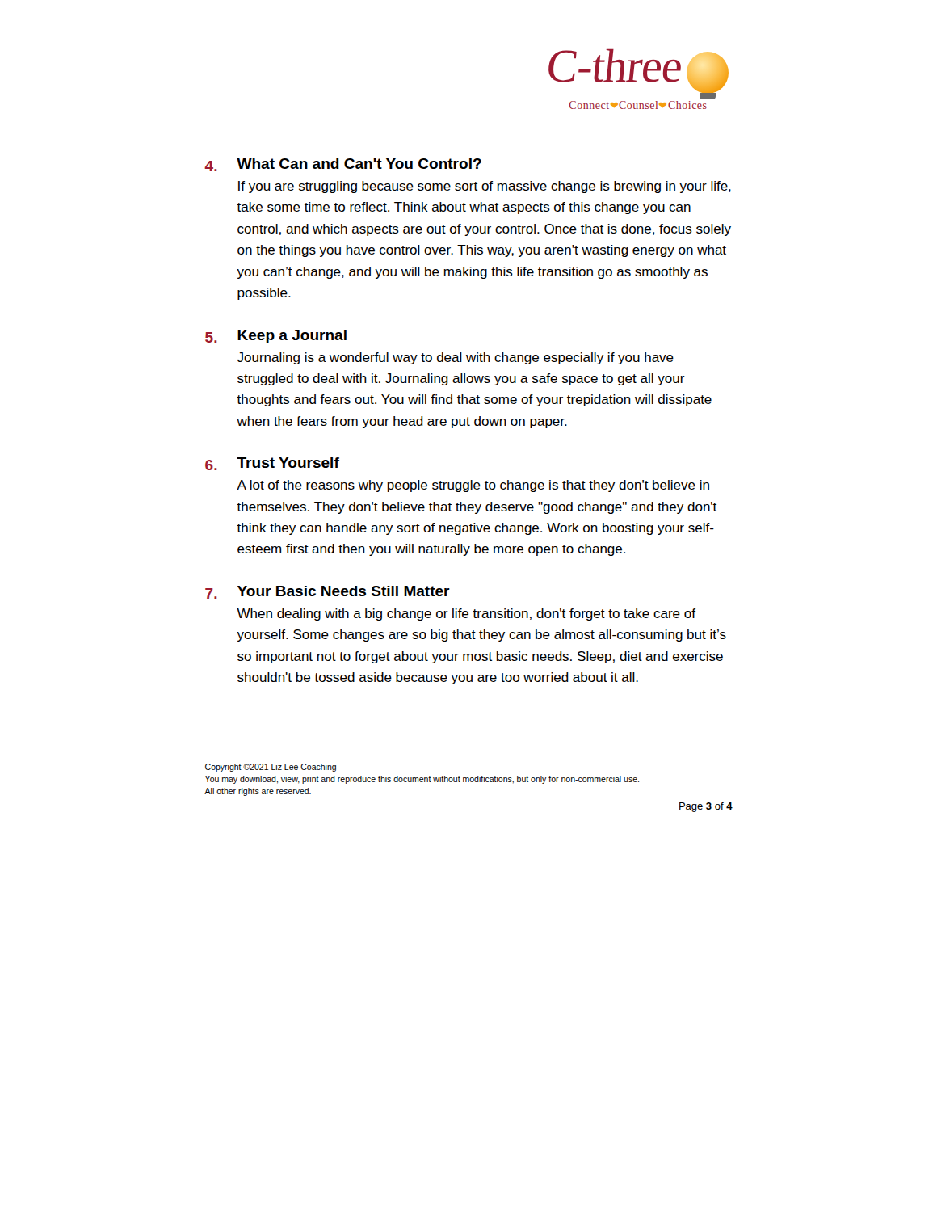C-three
Connect❤Counsel❤Choices
4.
What Can and Can't You Control?
If you are struggling because some sort of massive change is brewing in your life, take some time to reflect. Think about what aspects of this change you can control, and which aspects are out of your control. Once that is done, focus solely on the things you have control over. This way, you aren't wasting energy on what you can’t change, and you will be making this life transition go as smoothly as possible.
5.
Keep a Journal
Journaling is a wonderful way to deal with change especially if you have struggled to deal with it. Journaling allows you a safe space to get all your thoughts and fears out. You will find that some of your trepidation will dissipate when the fears from your head are put down on paper.
6.
Trust Yourself
A lot of the reasons why people struggle to change is that they don't believe in themselves. They don't believe that they deserve "good change" and they don't think they can handle any sort of negative change. Work on boosting your self-esteem first and then you will naturally be more open to change.
7.
Your Basic Needs Still Matter
When dealing with a big change or life transition, don't forget to take care of yourself. Some changes are so big that they can be almost all-consuming but it’s so important not to forget about your most basic needs. Sleep, diet and exercise shouldn't be tossed aside because you are too worried about it all.
Copyright ©2021 Liz Lee Coaching
You may download, view, print and reproduce this document without modifications, but only for non-commercial use.
All other rights are reserved.
Page 3 of 4